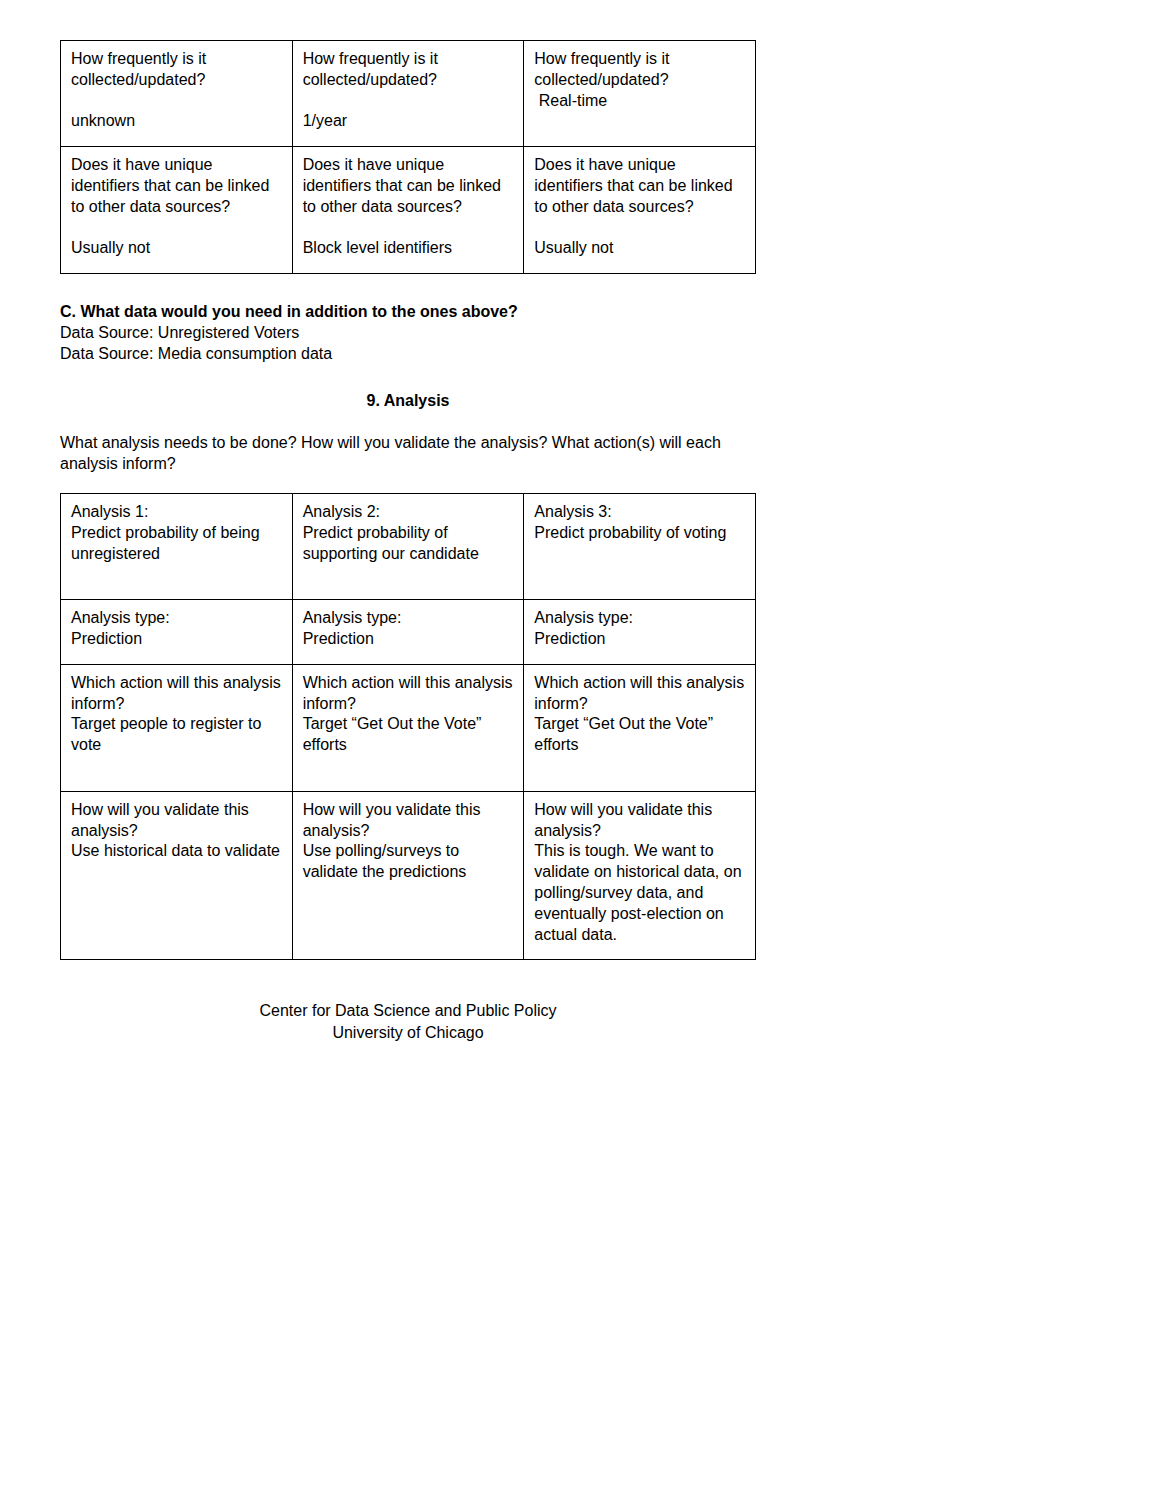| How frequently is it collected/updated? unknown | How frequently is it collected/updated? 1/year | How frequently is it collected/updated? Real-time |
| Does it have unique identifiers that can be linked to other data sources? Usually not | Does it have unique identifiers that can be linked to other data sources? Block level identifiers | Does it have unique identifiers that can be linked to other data sources? Usually not |
C. What data would you need in addition to the ones above?
Data Source: Unregistered Voters
Data Source: Media consumption data
9. Analysis
What analysis needs to be done? How will you validate the analysis? What action(s) will each analysis inform?
| Analysis 1: Predict probability of being unregistered | Analysis 2: Predict probability of supporting our candidate | Analysis 3: Predict probability of voting |
| Analysis type: Prediction | Analysis type: Prediction | Analysis type: Prediction |
| Which action will this analysis inform? Target people to register to vote | Which action will this analysis inform? Target “Get Out the Vote” efforts | Which action will this analysis inform? Target “Get Out the Vote” efforts |
| How will you validate this analysis? Use historical data to validate | How will you validate this analysis? Use polling/surveys to validate the predictions | How will you validate this analysis? This is tough. We want to validate on historical data, on polling/survey data, and eventually post-election on actual data. |
Center for Data Science and Public Policy
University of Chicago